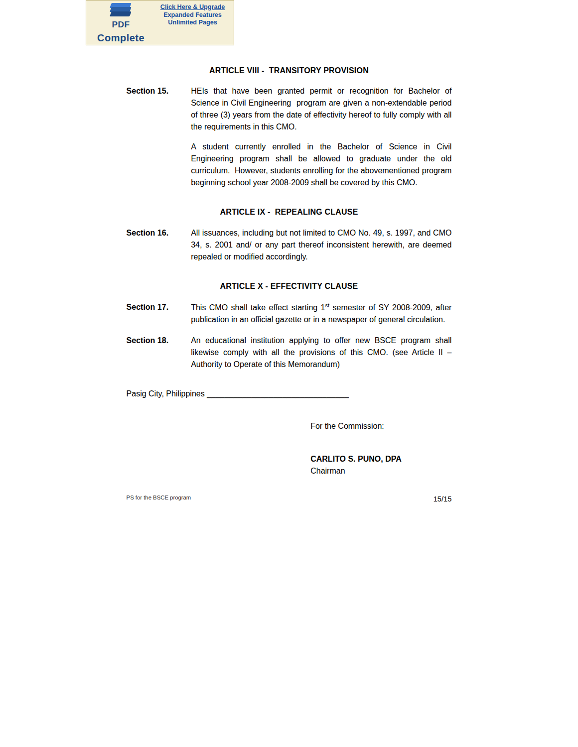ments
PDF
Complete
Click Here & Upgrade
Expanded Features
Unlimited Pages
ARTICLE VIII - TRANSITORY PROVISION
Section 15.
HEIs that have been granted permit or recognition for Bachelor of Science in Civil Engineering program are given a non-extendable period of three (3) years from the date of effectivity hereof to fully comply with all the requirements in this CMO.
A student currently enrolled in the Bachelor of Science in Civil Engineering program shall be allowed to graduate under the old curriculum. However, students enrolling for the abovementioned program beginning school year 2008-2009 shall be covered by this CMO.
ARTICLE IX - REPEALING CLAUSE
Section 16.
All issuances, including but not limited to CMO No. 49, s. 1997, and CMO 34, s. 2001 and/ or any part thereof inconsistent herewith, are deemed repealed or modified accordingly.
ARTICLE X - EFFECTIVITY CLAUSE
Section 17.
This CMO shall take effect starting 1st semester of SY 2008-2009, after publication in an official gazette or in a newspaper of general circulation.
Section 18.
An educational institution applying to offer new BSCE program shall likewise comply with all the provisions of this CMO. (see Article II – Authority to Operate of this Memorandum)
Pasig City, Philippines ________________________________
For the Commission:
CARLITO S. PUNO, DPA
Chairman
PS for the BSCE program 15/15